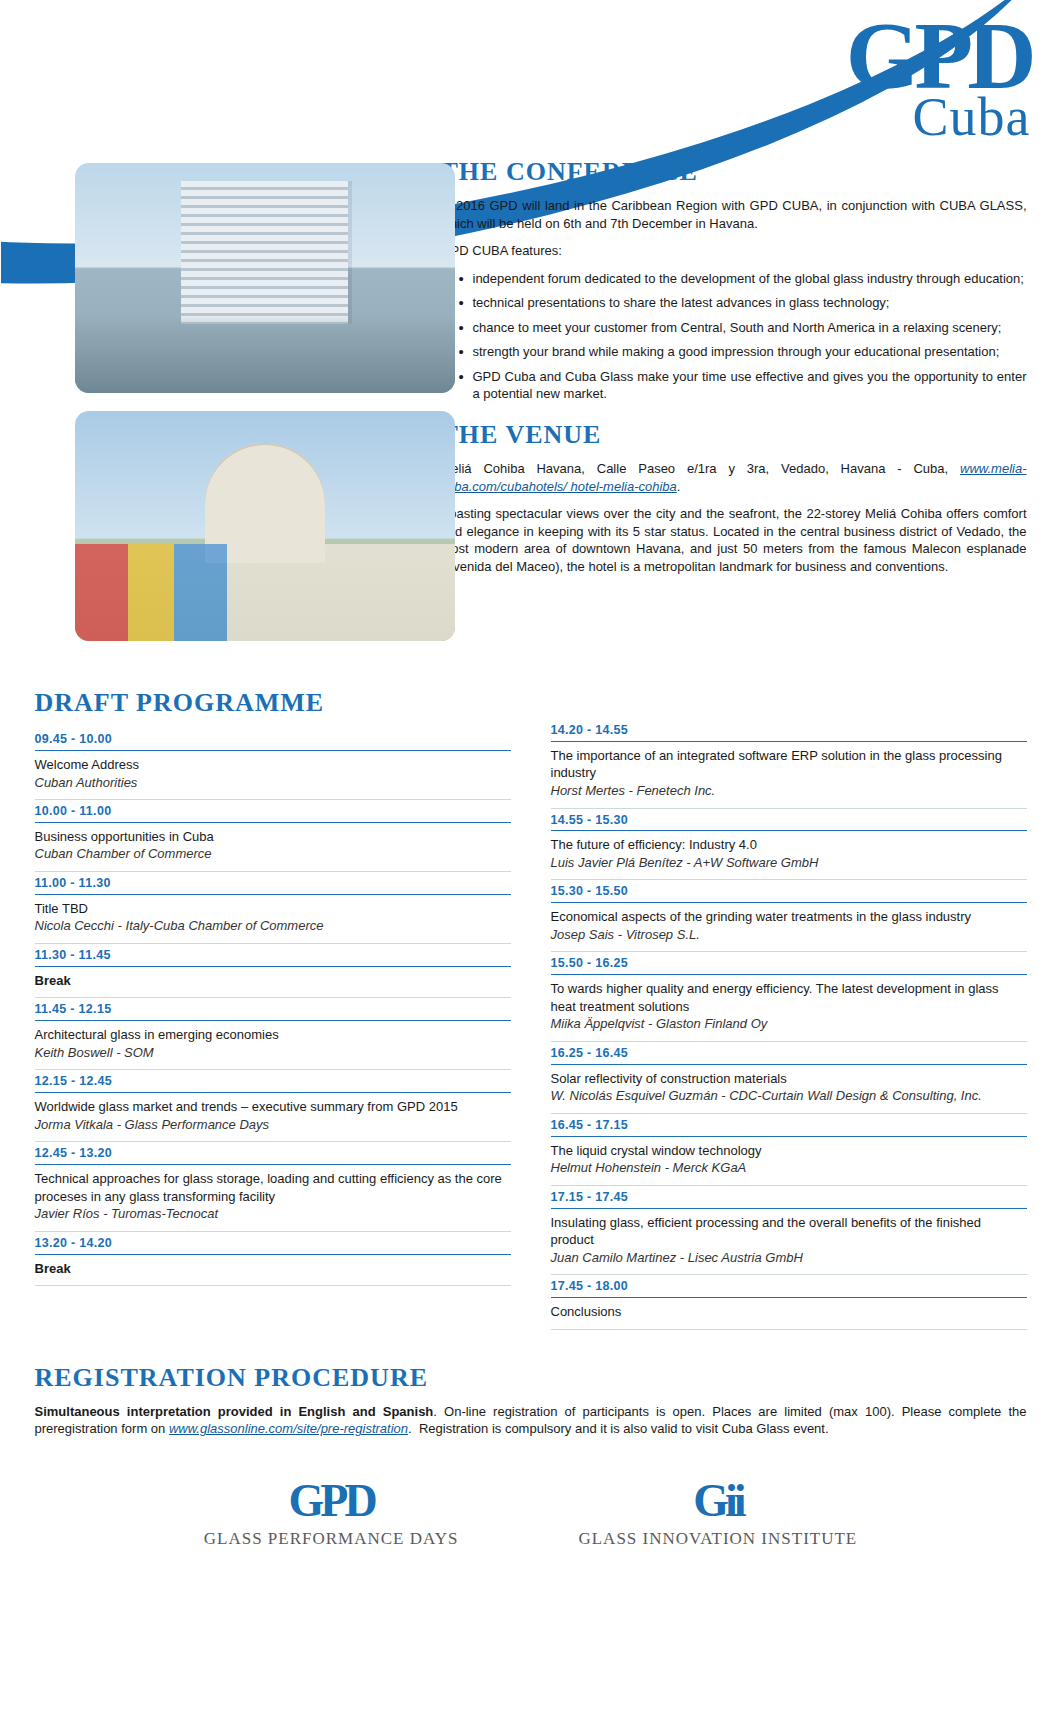GPD Cuba
The Conference
In 2016 GPD will land in the Caribbean Region with GPD CUBA, in conjunction with CUBA GLASS, which will be held on 6th and 7th December in Havana.
GPD CUBA features:
independent forum dedicated to the development of the global glass industry through education;
technical presentations to share the latest advances in glass technology;
chance to meet your customer from Central, South and North America in a relaxing scenery;
strength your brand while making a good impression through your educational presentation;
GPD Cuba and Cuba Glass make your time use effective and gives you the opportunity to enter a potential new market.
The Venue
Meliá Cohiba Havana, Calle Paseo e/1ra y 3ra, Vedado, Havana - Cuba, www.melia-cuba.com/cubahotels/ hotel-melia-cohiba.
Boasting spectacular views over the city and the seafront, the 22-storey Meliá Cohiba offers comfort and elegance in keeping with its 5 star status. Located in the central business district of Vedado, the most modern area of downtown Havana, and just 50 meters from the famous Malecon esplanade (Avenida del Maceo), the hotel is a metropolitan landmark for business and conventions.
Draft Programme
09.45 - 10.00
Welcome Address Cuban Authorities
10.00 - 11.00
Business opportunities in Cuba Cuban Chamber of Commerce
11.00 - 11.30
Title TBD Nicola Cecchi - Italy-Cuba Chamber of Commerce
11.30 - 11.45
Break
11.45 - 12.15
Architectural glass in emerging economies Keith Boswell - SOM
12.15 - 12.45
Worldwide glass market and trends – executive summary from GPD 2015 Jorma Vitkala - Glass Performance Days
12.45 - 13.20
Technical approaches for glass storage, loading and cutting efficiency as the core proceses in any glass transforming facility Javier Ríos - Turomas-Tecnocat
13.20 - 14.20
Break
14.20 - 14.55
The importance of an integrated software ERP solution in the glass processing industry Horst Mertes - Fenetech Inc.
14.55 - 15.30
The future of efficiency: Industry 4.0 Luis Javier Plá Benítez - A+W Software GmbH
15.30 - 15.50
Economical aspects of the grinding water treatments in the glass industry Josep Sais - Vitrosep S.L.
15.50 - 16.25
To wards higher quality and energy efficiency. The latest development in glass heat treatment solutions Miika Äppelqvist - Glaston Finland Oy
16.25 - 16.45
Solar reflectivity of construction materials W. Nicolás Esquivel Guzmán - CDC-Curtain Wall Design & Consulting, Inc.
16.45 - 17.15
The liquid crystal window technology Helmut Hohenstein - Merck KGaA
17.15 - 17.45
Insulating glass, efficient processing and the overall benefits of the finished product Juan Camilo Martinez - Lisec Austria GmbH
17.45 - 18.00
Conclusions
Registration Procedure
Simultaneous interpretation provided in English and Spanish. On-line registration of participants is open. Places are limited (max 100). Please complete the preregistration form on www.glassonline.com/site/pre-registration. Registration is compulsory and it is also valid to visit Cuba Glass event.
GPD
Glass Performance Days
Gii
Glass Innovation Institute
www.gpd.fi www.gii.fi